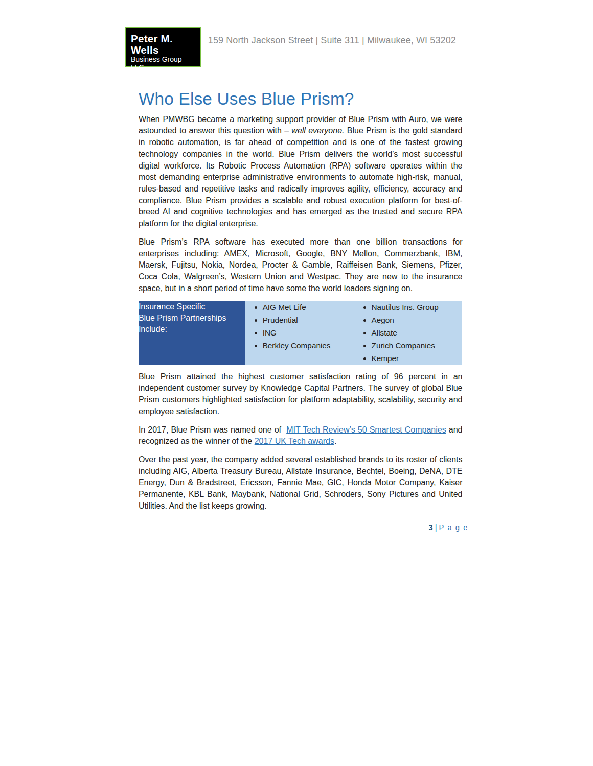Peter M. Wells
Business Group LLC
159 North Jackson Street | Suite 311 | Milwaukee, WI 53202
Who Else Uses Blue Prism?
When PMWBG became a marketing support provider of Blue Prism with Auro, we were astounded to answer this question with – well everyone. Blue Prism is the gold standard in robotic automation, is far ahead of competition and is one of the fastest growing technology companies in the world. Blue Prism delivers the world’s most successful digital workforce. Its Robotic Process Automation (RPA) software operates within the most demanding enterprise administrative environments to automate high-risk, manual, rules-based and repetitive tasks and radically improves agility, efficiency, accuracy and compliance. Blue Prism provides a scalable and robust execution platform for best-of-breed AI and cognitive technologies and has emerged as the trusted and secure RPA platform for the digital enterprise.
Blue Prism’s RPA software has executed more than one billion transactions for enterprises including: AMEX, Microsoft, Google, BNY Mellon, Commerzbank, IBM, Maersk, Fujitsu, Nokia, Nordea, Procter & Gamble, Raiffeisen Bank, Siemens, Pfizer, Coca Cola, Walgreen’s, Western Union and Westpac. They are new to the insurance space, but in a short period of time have some the world leaders signing on.
| Insurance Specific Blue Prism Partnerships Include: | AIG Met Life Prudential ING Berkley Companies | Nautilus Ins. Group Aegon Allstate Zurich Companies Kemper |
Blue Prism attained the highest customer satisfaction rating of 96 percent in an independent customer survey by Knowledge Capital Partners. The survey of global Blue Prism customers highlighted satisfaction for platform adaptability, scalability, security and employee satisfaction.
In 2017, Blue Prism was named one of MIT Tech Review’s 50 Smartest Companies and recognized as the winner of the 2017 UK Tech awards.
Over the past year, the company added several established brands to its roster of clients including AIG, Alberta Treasury Bureau, Allstate Insurance, Bechtel, Boeing, DeNA, DTE Energy, Dun & Bradstreet, Ericsson, Fannie Mae, GIC, Honda Motor Company, Kaiser Permanente, KBL Bank, Maybank, National Grid, Schroders, Sony Pictures and United Utilities. And the list keeps growing.
3 | P a g e